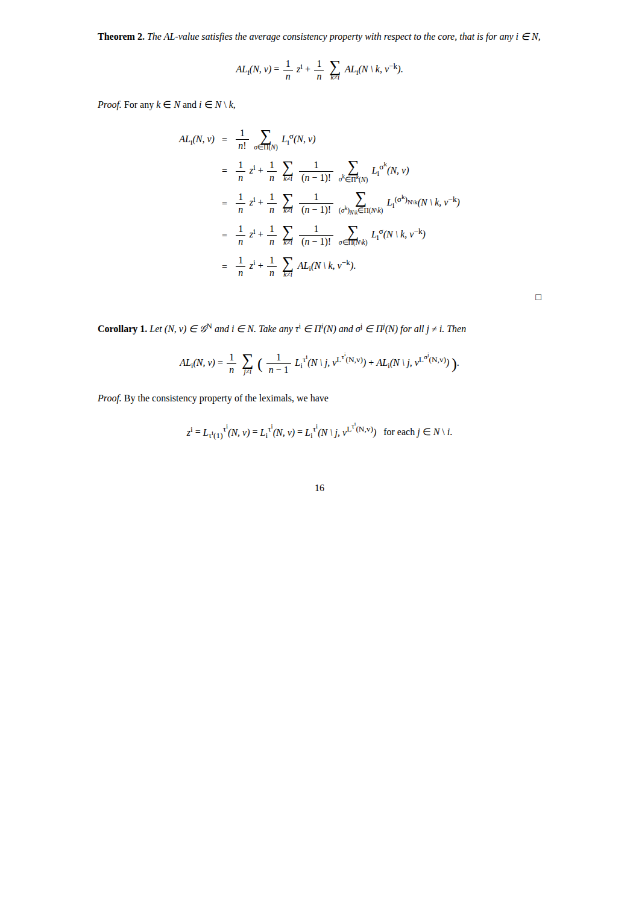Theorem 2. The AL-value satisfies the average consistency property with respect to the core, that is for any i ∈ N,
ALi(N, v) = 1 n zi + 1 n ∑k≠i ALi(N \ k, v−k).
Proof. For any k ∈ N and i ∈ N \ k,
| AL i (N, v) | = | 1 n ! ∑ σ ∈Π( N ) L i σ (N, v) |
| | = | 1 n z i + 1 n ∑ k ≠ i 1 ( n − 1)! ∑ σ k ∈Π k ( N ) L i σ k (N, v) |
| | = | 1 n z i + 1 n ∑ k ≠ i 1 ( n − 1)! ∑ ( σ k ) N \ k ∈Π( N \ k ) L i (σ k ) N\k (N \ k, v −k ) |
| | = | 1 n z i + 1 n ∑ k ≠ i 1 ( n − 1)! ∑ σ ∈Π( N \ k ) L i σ (N \ k, v −k ) |
| | = | 1 n z i + 1 n ∑ k ≠ i AL i (N \ k, v −k ) . |
□
Corollary 1. Let (N, v) ∈ 𝒢N and i ∈ N. Take any τi ∈ Πi(N) and σj ∈ Πj(N) for all j ≠ i. Then
ALi(N, v) = 1 n ∑j≠i ( 1 n − 1 Liτi(N \ j, vLτi(N,v)) + ALi(N \ j, vLσj(N,v)) ).
Proof. By the consistency property of the leximals, we have
zi = Lτi(1)τi(N, v) = Liτi(N, v) = Liτi(N \ j, vLτi(N,v)) for each j ∈ N \ i.
16